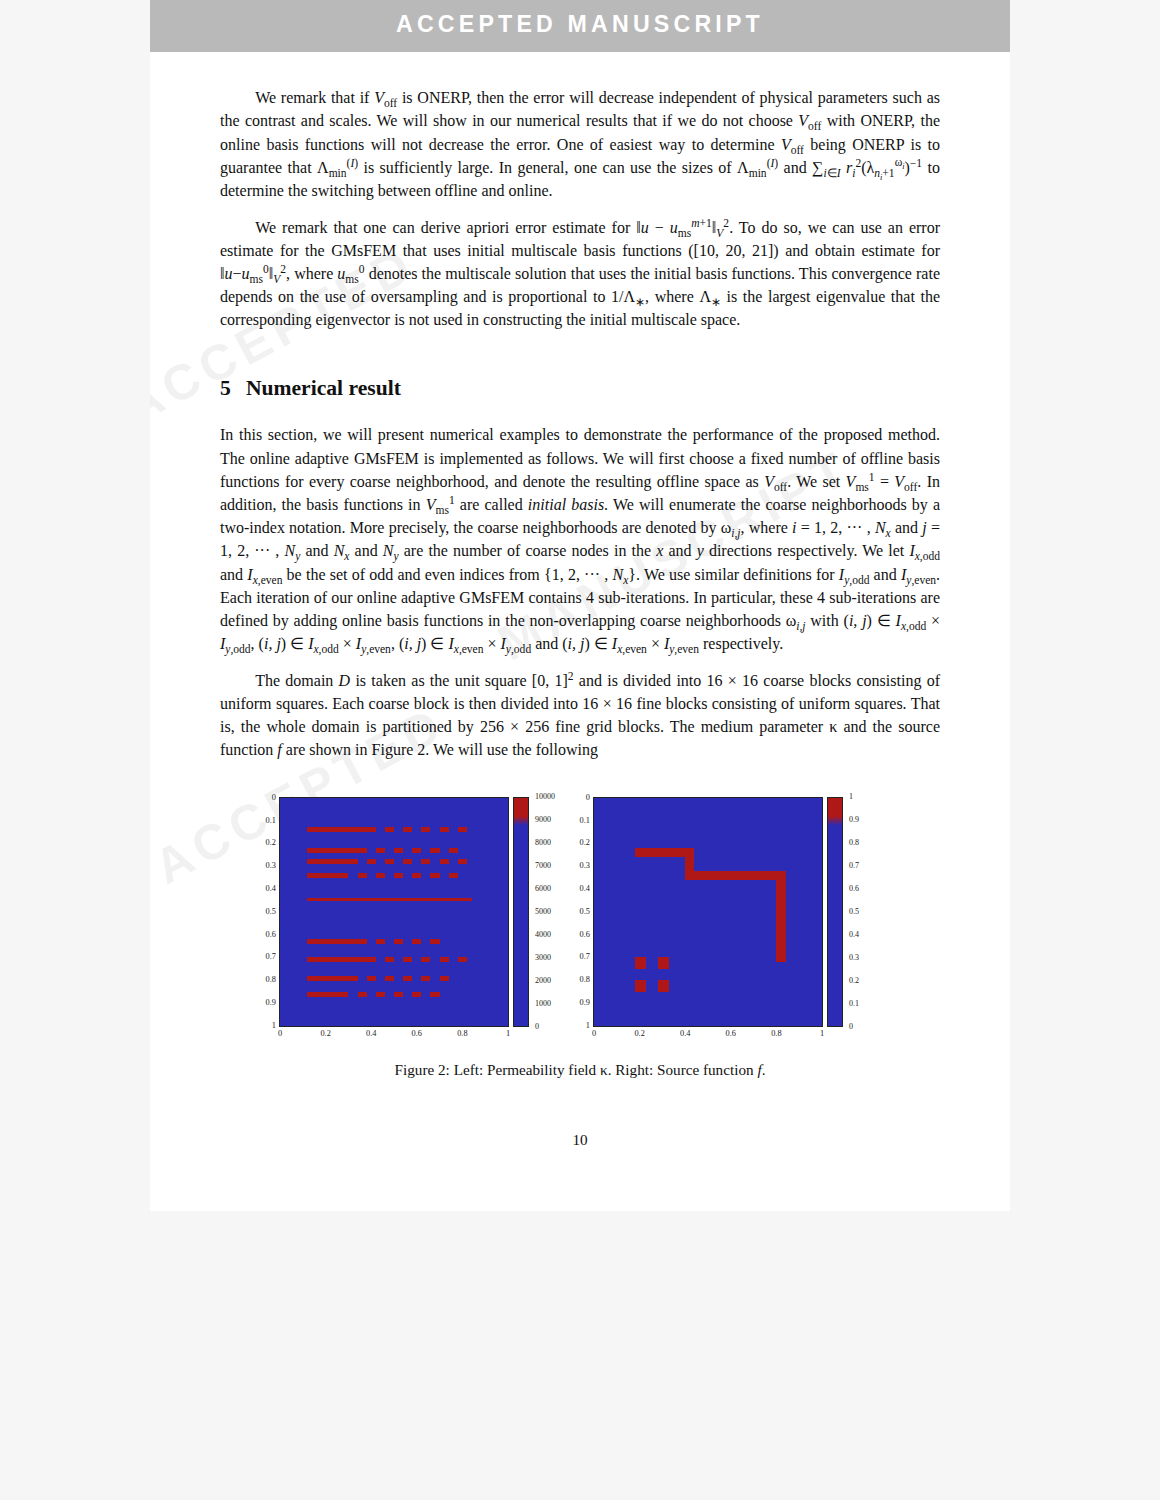ACCEPTED MANUSCRIPT
ACCEPTED MANUSCRIPT ACCEPTED
We remark that if Voff is ONERP, then the error will decrease independent of physical parameters such as the contrast and scales. We will show in our numerical results that if we do not choose Voff with ONERP, the online basis functions will not decrease the error. One of easiest way to determine Voff being ONERP is to guarantee that Λmin(I) is sufficiently large. In general, one can use the sizes of Λmin(I) and ∑i∈I ri2(λni+1ωi)−1 to determine the switching between offline and online.
We remark that one can derive apriori error estimate for ‖u − umsm+1‖V2. To do so, we can use an error estimate for the GMsFEM that uses initial multiscale basis functions ([10, 20, 21]) and obtain estimate for ‖u−ums0‖V2, where ums0 denotes the multiscale solution that uses the initial basis functions. This convergence rate depends on the use of oversampling and is proportional to 1/Λ∗, where Λ∗ is the largest eigenvalue that the corresponding eigenvector is not used in constructing the initial multiscale space.
5 Numerical result
In this section, we will present numerical examples to demonstrate the performance of the proposed method. The online adaptive GMsFEM is implemented as follows. We will first choose a fixed number of offline basis functions for every coarse neighborhood, and denote the resulting offline space as Voff. We set Vms1 = Voff. In addition, the basis functions in Vms1 are called initial basis. We will enumerate the coarse neighborhoods by a two-index notation. More precisely, the coarse neighborhoods are denoted by ωi,j, where i = 1, 2, ··· , Nx and j = 1, 2, ··· , Ny and Nx and Ny are the number of coarse nodes in the x and y directions respectively. We let Ix,odd and Ix,even be the set of odd and even indices from {1, 2, ··· , Nx}. We use similar definitions for Iy,odd and Iy,even. Each iteration of our online adaptive GMsFEM contains 4 sub-iterations. In particular, these 4 sub-iterations are defined by adding online basis functions in the non-overlapping coarse neighborhoods ωi,j with (i, j) ∈ Ix,odd × Iy,odd, (i, j) ∈ Ix,odd × Iy,even, (i, j) ∈ Ix,even × Iy,odd and (i, j) ∈ Ix,even × Iy,even respectively.
The domain D is taken as the unit square [0, 1]2 and is divided into 16 × 16 coarse blocks consisting of uniform squares. Each coarse block is then divided into 16 × 16 fine blocks consisting of uniform squares. That is, the whole domain is partitioned by 256 × 256 fine grid blocks. The medium parameter κ and the source function f are shown in Figure 2. We will use the following
0 0.1 0.2 0.3 0.4 0.5 0.6 0.7 0.8 0.9 1 0 0.2 0.4 0.6 0.8 1
10000 9000 8000 7000 6000 5000 4000 3000 2000 1000 0
0 0.1 0.2 0.3 0.4 0.5 0.6 0.7 0.8 0.9 1 0 0.2 0.4 0.6 0.8 1
1 0.9 0.8 0.7 0.6 0.5 0.4 0.3 0.2 0.1 0
Figure 2: Left: Permeability field κ. Right: Source function f.
10